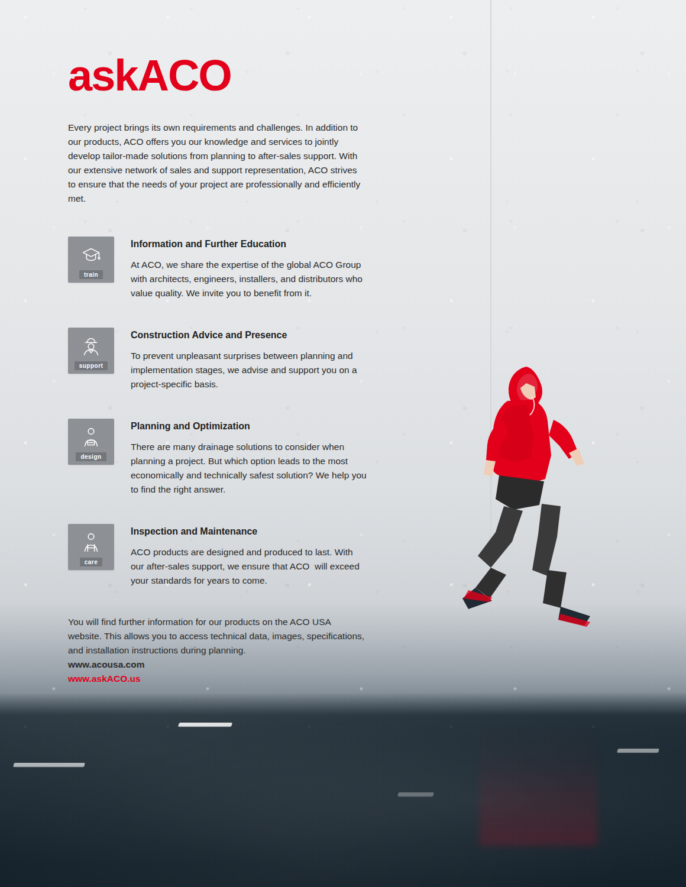ask ACO
Every project brings its own requirements and challenges. In addition to our products, ACO offers you our knowledge and services to jointly develop tailor-made solutions from planning to after-sales support. With our extensive network of sales and support representation, ACO strives to ensure that the needs of your project are professionally and efficiently met.
train
Information and Further Education
At ACO, we share the expertise of the global ACO Group with architects, engineers, installers, and distributors who value quality. We invite you to benefit from it.
support
Construction Advice and Presence
To prevent unpleasant surprises between planning and implementation stages, we advise and support you on a project-specific basis.
design
Planning and Optimization
There are many drainage solutions to consider when planning a project. But which option leads to the most economically and technically safest solution? We help you to find the right answer.
care
Inspection and Maintenance
ACO products are designed and produced to last. With our after-sales support, we ensure that ACO will exceed your standards for years to come.
You will find further information for our products on the ACO USA website. This allows you to access technical data, images, specifications, and installation instructions during planning. www.acousa.com www.askACO.us